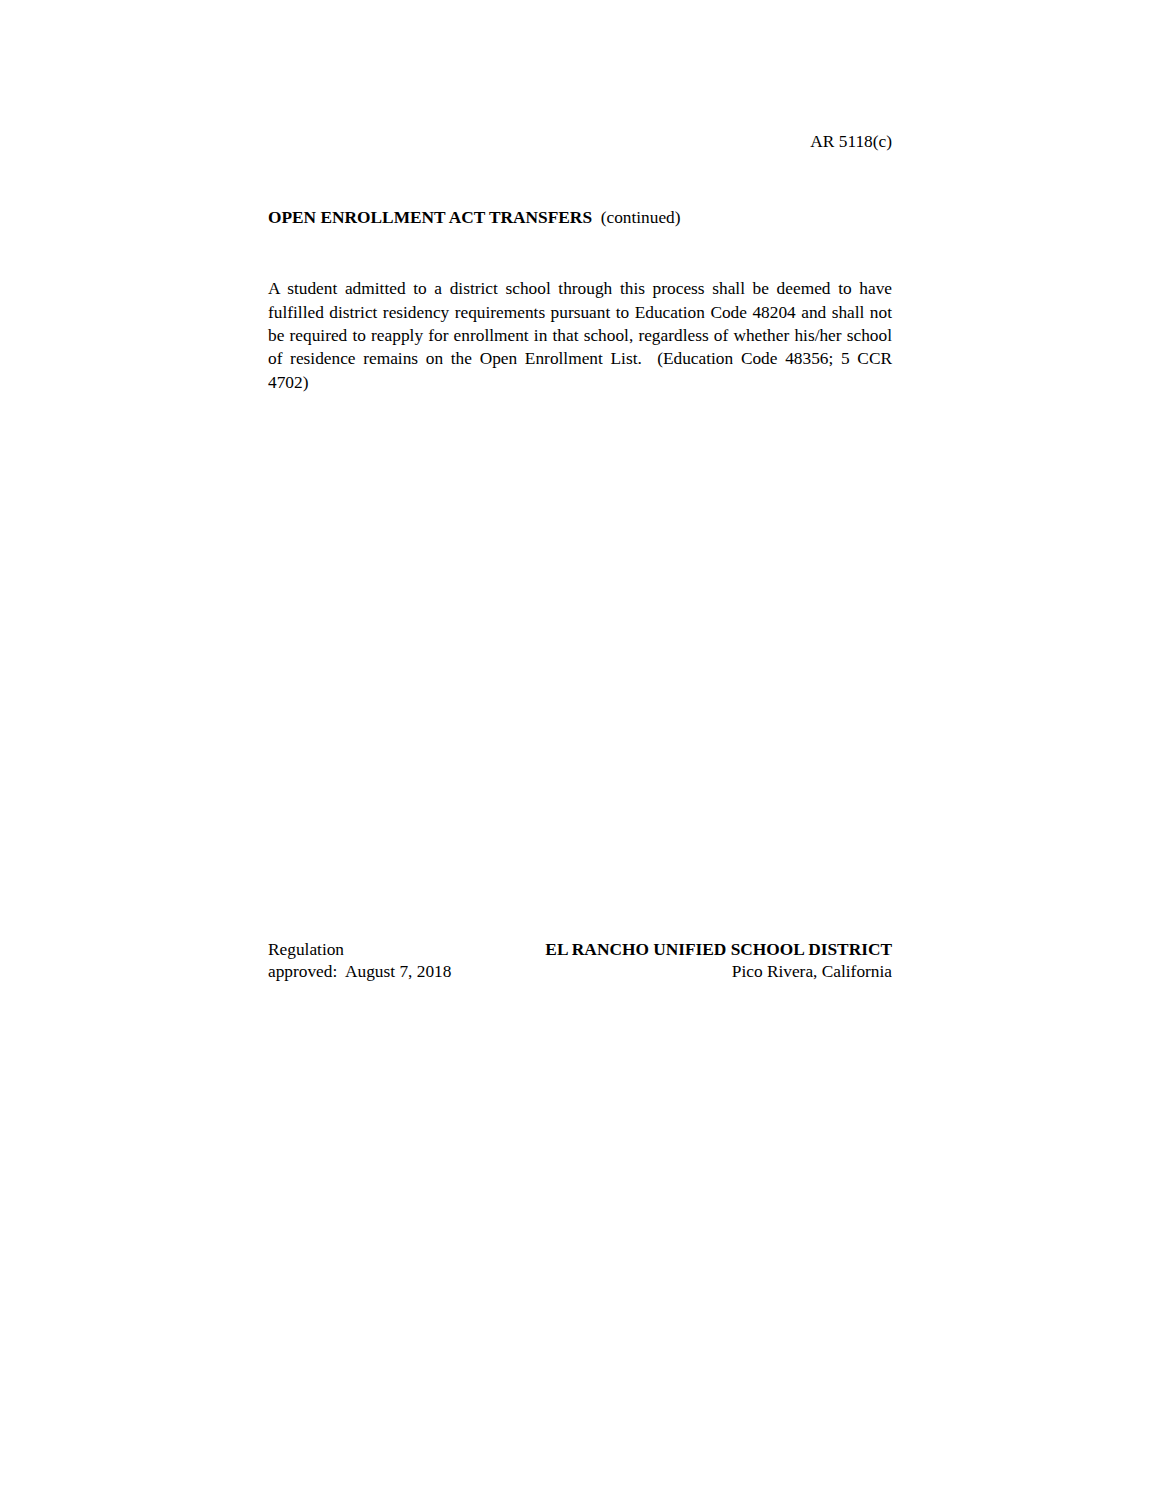AR 5118(c)
OPEN ENROLLMENT ACT TRANSFERS (continued)
A student admitted to a district school through this process shall be deemed to have fulfilled district residency requirements pursuant to Education Code 48204 and shall not be required to reapply for enrollment in that school, regardless of whether his/her school of residence remains on the Open Enrollment List. (Education Code 48356; 5 CCR 4702)
Regulation
approved: August 7, 2018
EL RANCHO UNIFIED SCHOOL DISTRICT
Pico Rivera, California